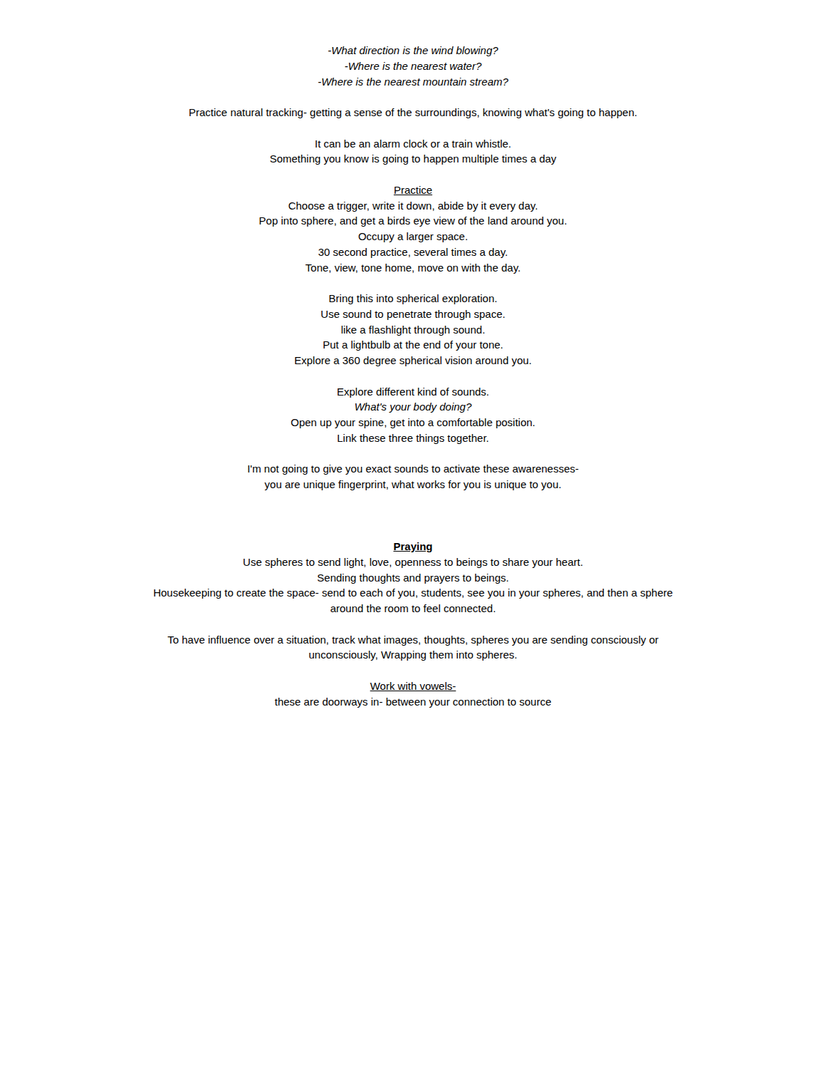-What direction is the wind blowing?
-Where is the nearest water?
-Where is the nearest mountain stream?
Practice natural tracking- getting a sense of the surroundings, knowing what's going to happen.
It can be an alarm clock or a train whistle.
Something you know is going to happen multiple times a day
Practice
Choose a trigger, write it down, abide by it every day.
Pop into sphere, and get a birds eye view of the land around you.
Occupy a larger space.
30 second practice, several times a day.
Tone, view, tone home, move on with the day.
Bring this into spherical exploration.
Use sound to penetrate through space.
like a flashlight through sound.
Put a lightbulb at the end of your tone.
Explore a 360 degree spherical vision around you.
Explore different kind of sounds.
What's your body doing?
Open up your spine, get into a comfortable position.
Link these three things together.
I'm not going to give you exact sounds to activate these awarenesses-
you are unique fingerprint, what works for you is unique to you.
Praying
Use spheres to send light, love, openness to beings to share your heart.
Sending thoughts and prayers to beings.
Housekeeping to create the space- send to each of you, students, see you in your spheres, and then a sphere around the room to feel connected.
To have influence over a situation, track what images, thoughts, spheres you are sending consciously or unconsciously, Wrapping them into spheres.
Work with vowels-
these are doorways in- between your connection to source